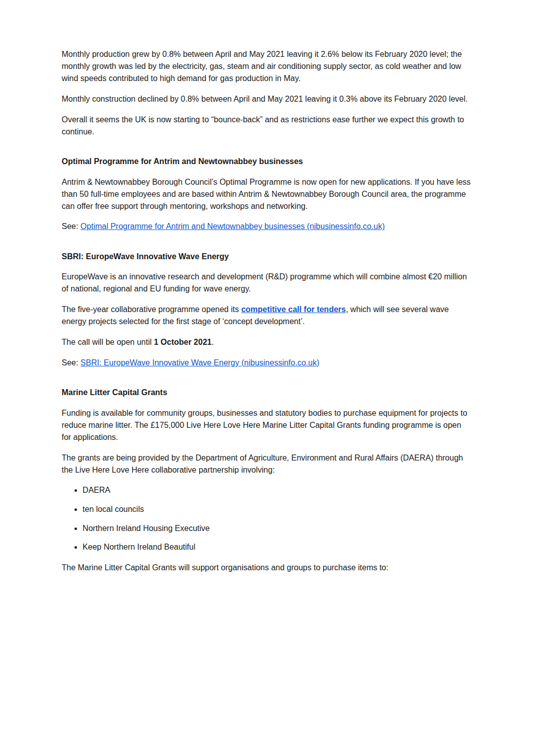Monthly production grew by 0.8% between April and May 2021 leaving it 2.6% below its February 2020 level; the monthly growth was led by the electricity, gas, steam and air conditioning supply sector, as cold weather and low wind speeds contributed to high demand for gas production in May.
Monthly construction declined by 0.8% between April and May 2021 leaving it 0.3% above its February 2020 level.
Overall it seems the UK is now starting to “bounce-back” and as restrictions ease further we expect this growth to continue.
Optimal Programme for Antrim and Newtownabbey businesses
Antrim & Newtownabbey Borough Council’s Optimal Programme is now open for new applications. If you have less than 50 full-time employees and are based within Antrim & Newtownabbey Borough Council area, the programme can offer free support through mentoring, workshops and networking.
See: Optimal Programme for Antrim and Newtownabbey businesses (nibusinessinfo.co.uk)
SBRI: EuropeWave Innovative Wave Energy
EuropeWave is an innovative research and development (R&D) programme which will combine almost €20 million of national, regional and EU funding for wave energy.
The five-year collaborative programme opened its competitive call for tenders, which will see several wave energy projects selected for the first stage of ‘concept development’.
The call will be open until 1 October 2021.
See: SBRI: EuropeWave Innovative Wave Energy (nibusinessinfo.co.uk)
Marine Litter Capital Grants
Funding is available for community groups, businesses and statutory bodies to purchase equipment for projects to reduce marine litter. The £175,000 Live Here Love Here Marine Litter Capital Grants funding programme is open for applications.
The grants are being provided by the Department of Agriculture, Environment and Rural Affairs (DAERA) through the Live Here Love Here collaborative partnership involving:
DAERA
ten local councils
Northern Ireland Housing Executive
Keep Northern Ireland Beautiful
The Marine Litter Capital Grants will support organisations and groups to purchase items to: